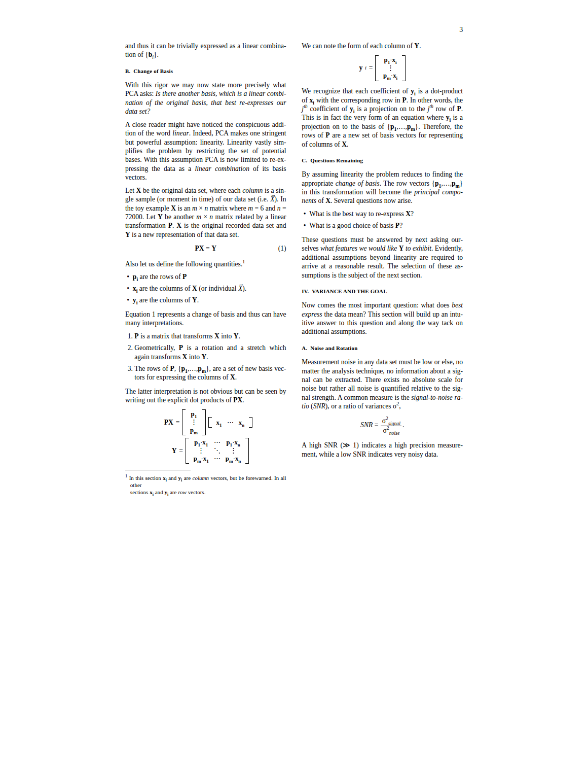3
and thus it can be trivially expressed as a linear combination of {bi}.
B. Change of Basis
With this rigor we may now state more precisely what PCA asks: Is there another basis, which is a linear combination of the original basis, that best re-expresses our data set?
A close reader might have noticed the conspicuous addition of the word linear. Indeed, PCA makes one stringent but powerful assumption: linearity. Linearity vastly simplifies the problem by restricting the set of potential bases. With this assumption PCA is now limited to re-expressing the data as a linear combination of its basis vectors.
Let X be the original data set, where each column is a single sample (or moment in time) of our data set (i.e. →X). In the toy example X is an m × n matrix where m = 6 and n = 72000. Let Y be another m × n matrix related by a linear transformation P. X is the original recorded data set and Y is a new representation of that data set.
PX = Y (1)
Also let us define the following quantities.1
pi are the rows of P
xi are the columns of X (or individual →X).
yi are the columns of Y.
Equation 1 represents a change of basis and thus can have many interpretations.
P is a matrix that transforms X into Y.
Geometrically, P is a rotation and a stretch which again transforms X into Y.
The rows of P, {p1,…,pm}, are a set of new basis vectors for expressing the columns of X.
The latter interpretation is not obvious but can be seen by writing out the explicit dot products of PX.
PX =
| p 1 |
| ⋮ |
| p m |
| x 1 | ⋯ | x n |
Y =
| p 1 · x 1 | ⋯ | p 1 · x n |
| ⋮ | ⋱ | ⋮ |
| p m · x 1 | ⋯ | p m · x n |
1 In this section xi and yi are column vectors, but be forewarned. In all other sections xi and yi are row vectors.
We can note the form of each column of Y.
yi =
| p 1 · x i |
| ⋮ |
| p m · x i |
We recognize that each coefficient of yi is a dot-product of xi with the corresponding row in P. In other words, the jth coefficient of yi is a projection on to the jth row of P. This is in fact the very form of an equation where yi is a projection on to the basis of {p1,…,pm}. Therefore, the rows of P are a new set of basis vectors for representing of columns of X.
C. Questions Remaining
By assuming linearity the problem reduces to finding the appropriate change of basis. The row vectors {p1,…,pm} in this transformation will become the principal components of X. Several questions now arise.
What is the best way to re-express X?
What is a good choice of basis P?
These questions must be answered by next asking ourselves what features we would like Y to exhibit. Evidently, additional assumptions beyond linearity are required to arrive at a reasonable result. The selection of these assumptions is the subject of the next section.
IV. Variance and the Goal
Now comes the most important question: what does best express the data mean? This section will build up an intuitive answer to this question and along the way tack on additional assumptions.
A. Noise and Rotation
Measurement noise in any data set must be low or else, no matter the analysis technique, no information about a signal can be extracted. There exists no absolute scale for noise but rather all noise is quantified relative to the signal strength. A common measure is the signal-to-noise ratio (SNR), or a ratio of variances σ2,
SNR = σ2signal σ2noise .
A high SNR (≫ 1) indicates a high precision measurement, while a low SNR indicates very noisy data.